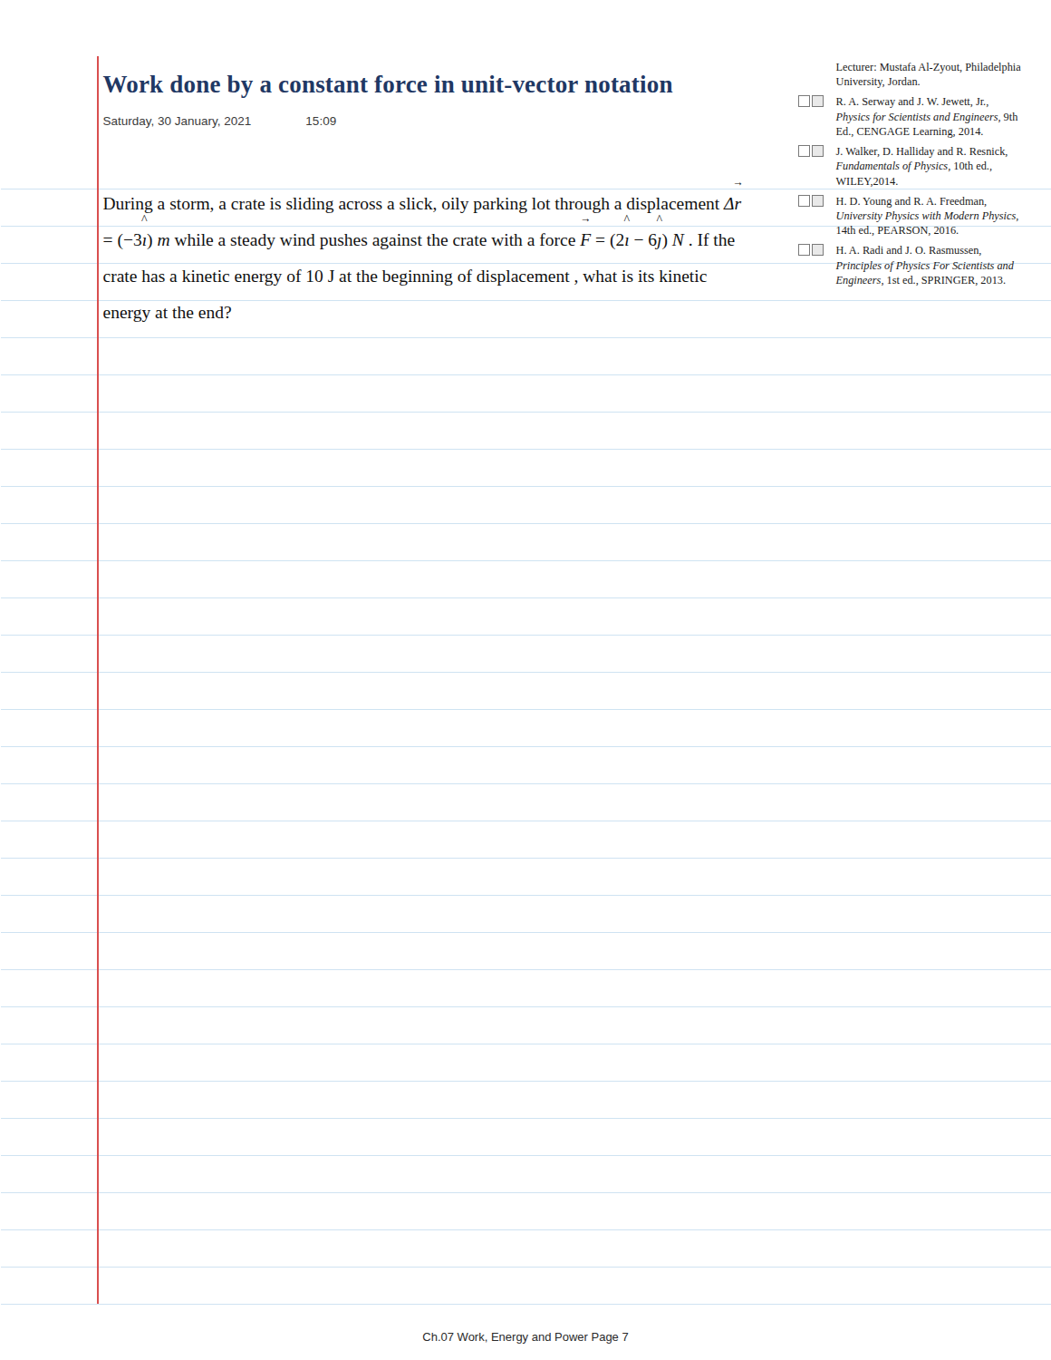Work done by a constant force in unit-vector notation
Saturday, 30 January, 202115:09
Lecturer: Mustafa Al-Zyout, Philadelphia University, Jordan.
R. A. Serway and J. W. Jewett, Jr., Physics for Scientists and Engineers, 9th Ed., CENGAGE Learning, 2014.
J. Walker, D. Halliday and R. Resnick, Fundamentals of Physics, 10th ed., WILEY,2014.
H. D. Young and R. A. Freedman, University Physics with Modern Physics, 14th ed., PEARSON, 2016.
H. A. Radi and J. O. Rasmussen, Principles of Physics For Scientists and Engineers, 1st ed., SPRINGER, 2013.
During a storm, a crate is sliding across a slick, oily parking lot through a displacement Δr = (−3 ı) m while a steady wind pushes against the crate with a force F = (2 ı − 6 ȷ) N . If the crate has a kinetic energy of 10 J at the beginning of displacement , what is its kinetic energy at the end?
Ch.07 Work, Energy and Power Page 7